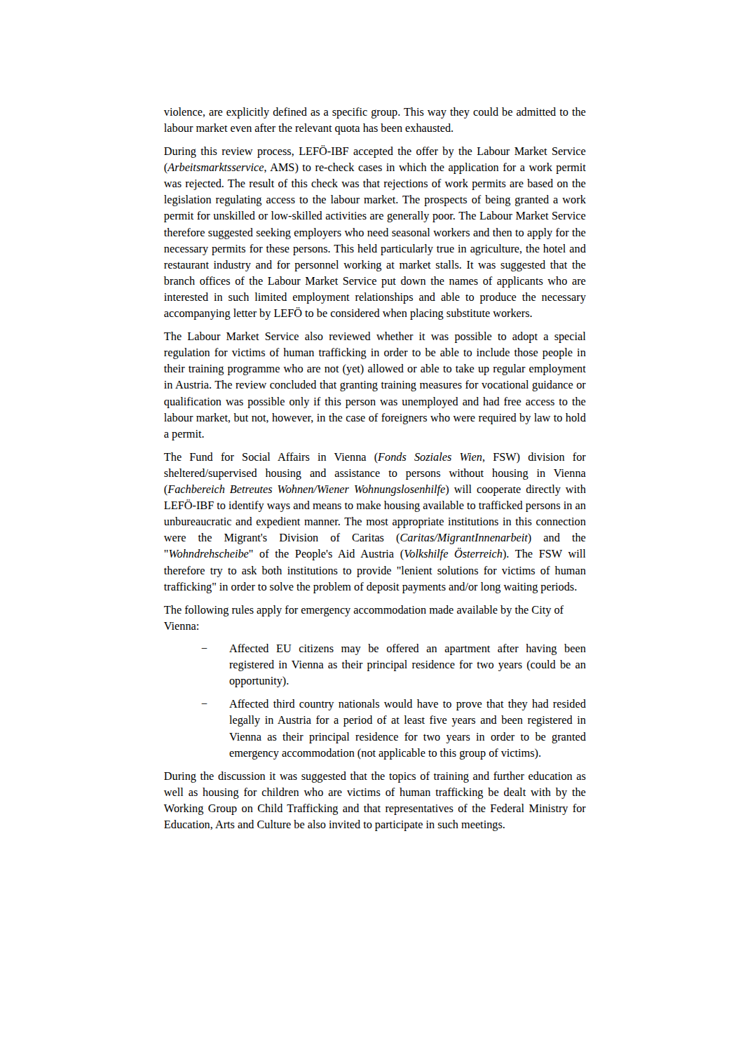violence, are explicitly defined as a specific group. This way they could be admitted to the labour market even after the relevant quota has been exhausted.
During this review process, LEFÖ-IBF accepted the offer by the Labour Market Service (Arbeitsmarktsservice, AMS) to re-check cases in which the application for a work permit was rejected. The result of this check was that rejections of work permits are based on the legislation regulating access to the labour market. The prospects of being granted a work permit for unskilled or low-skilled activities are generally poor. The Labour Market Service therefore suggested seeking employers who need seasonal workers and then to apply for the necessary permits for these persons. This held particularly true in agriculture, the hotel and restaurant industry and for personnel working at market stalls. It was suggested that the branch offices of the Labour Market Service put down the names of applicants who are interested in such limited employment relationships and able to produce the necessary accompanying letter by LEFÖ to be considered when placing substitute workers.
The Labour Market Service also reviewed whether it was possible to adopt a special regulation for victims of human trafficking in order to be able to include those people in their training programme who are not (yet) allowed or able to take up regular employment in Austria. The review concluded that granting training measures for vocational guidance or qualification was possible only if this person was unemployed and had free access to the labour market, but not, however, in the case of foreigners who were required by law to hold a permit.
The Fund for Social Affairs in Vienna (Fonds Soziales Wien, FSW) division for sheltered/supervised housing and assistance to persons without housing in Vienna (Fachbereich Betreutes Wohnen/Wiener Wohnungslosenhilfe) will cooperate directly with LEFÖ-IBF to identify ways and means to make housing available to trafficked persons in an unbureaucratic and expedient manner. The most appropriate institutions in this connection were the Migrant's Division of Caritas (Caritas/MigrantInnenarbeit) and the "Wohndrehscheibe" of the People's Aid Austria (Volkshilfe Österreich). The FSW will therefore try to ask both institutions to provide "lenient solutions for victims of human trafficking" in order to solve the problem of deposit payments and/or long waiting periods.
The following rules apply for emergency accommodation made available by the City of
Vienna:
Affected EU citizens may be offered an apartment after having been registered in Vienna as their principal residence for two years (could be an opportunity).
Affected third country nationals would have to prove that they had resided legally in Austria for a period of at least five years and been registered in Vienna as their principal residence for two years in order to be granted emergency accommodation (not applicable to this group of victims).
During the discussion it was suggested that the topics of training and further education as well as housing for children who are victims of human trafficking be dealt with by the Working Group on Child Trafficking and that representatives of the Federal Ministry for Education, Arts and Culture be also invited to participate in such meetings.